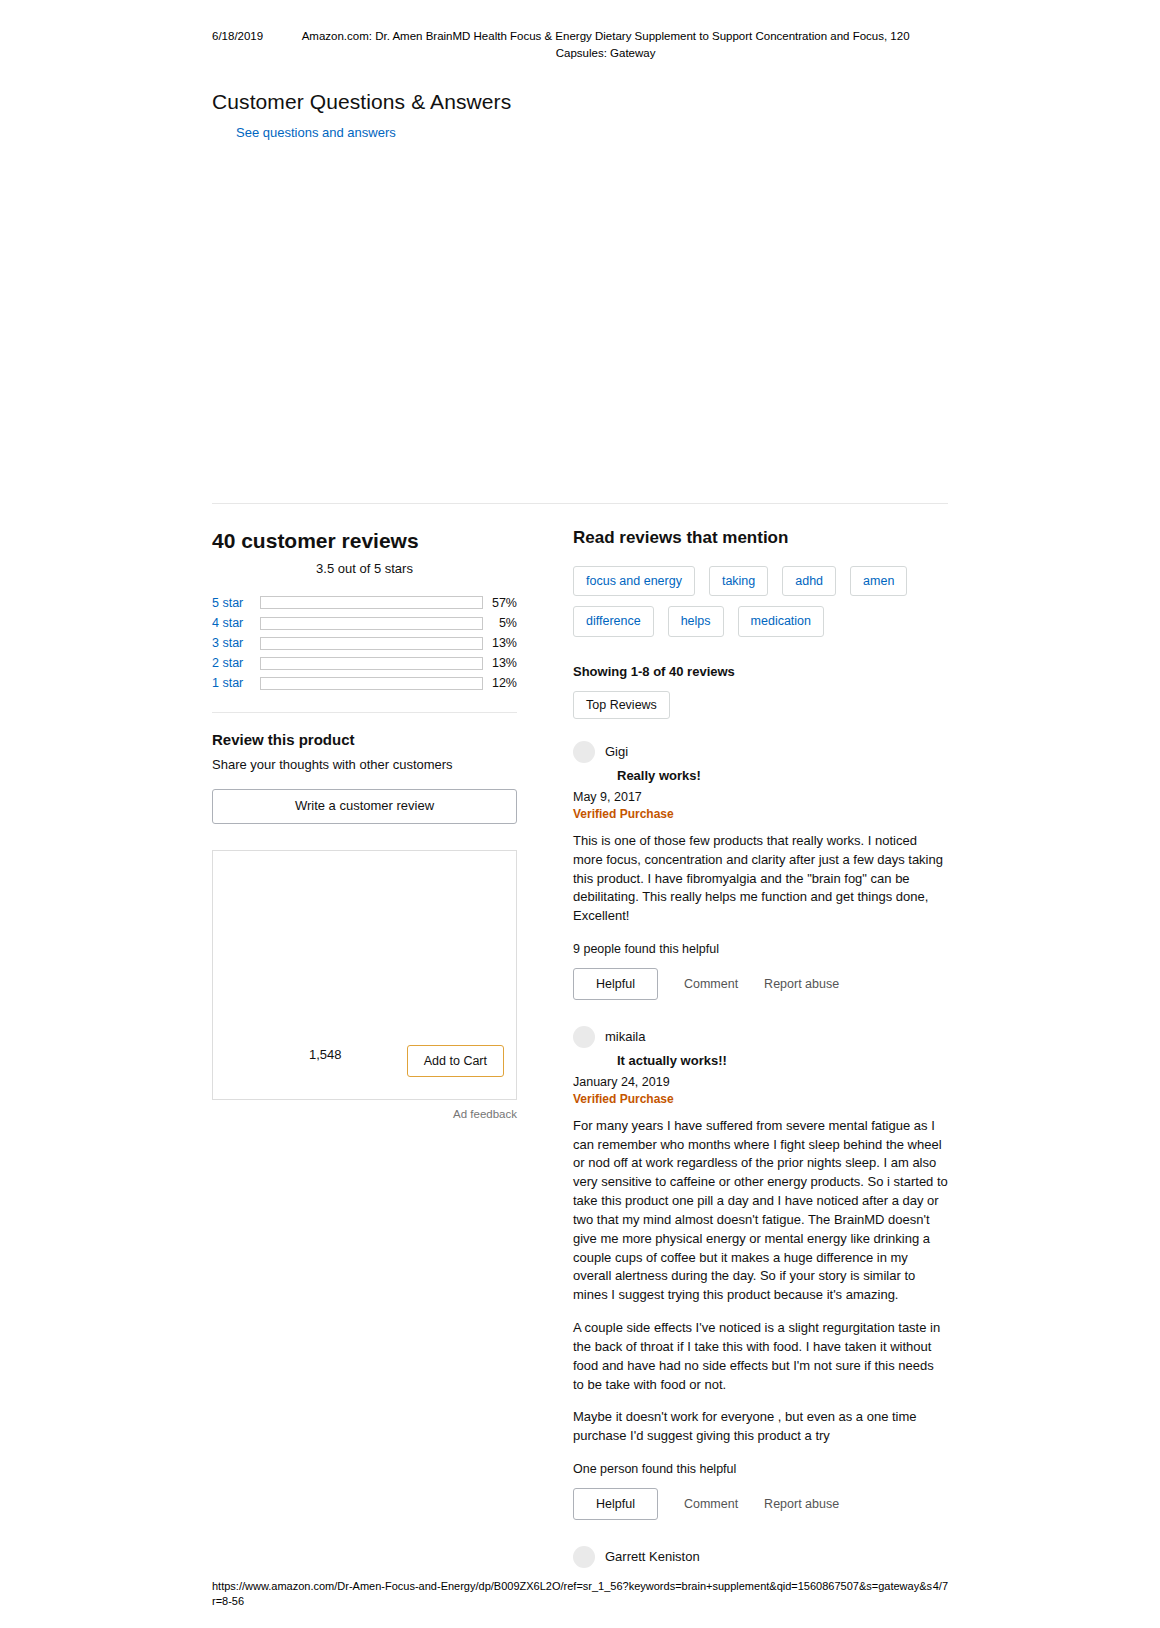6/18/2019 Amazon.com: Dr. Amen BrainMD Health Focus & Energy Dietary Supplement to Support Concentration and Focus, 120 Capsules: Gateway
Customer Questions & Answers
See questions and answers
40 customer reviews
3.5 out of 5 stars
| 5 star | | 57% |
| 4 star | | 5% |
| 3 star | | 13% |
| 2 star | | 13% |
| 1 star | | 12% |
Review this product
Share your thoughts with other customers
Write a customer review
1,548
Add to Cart
Ad feedback
Read reviews that mention
focus and energy taking adhd amen difference helps medication
Showing 1-8 of 40 reviews
Top Reviews
Gigi
Really works!
May 9, 2017
Verified Purchase
This is one of those few products that really works. I noticed more focus, concentration and clarity after just a few days taking this product. I have fibromyalgia and the "brain fog" can be debilitating. This really helps me function and get things done, Excellent!
9 people found this helpful
Helpful Comment Report abuse
mikaila
It actually works!!
January 24, 2019
Verified Purchase
For many years I have suffered from severe mental fatigue as I can remember who months where I fight sleep behind the wheel or nod off at work regardless of the prior nights sleep. I am also very sensitive to caffeine or other energy products. So i started to take this product one pill a day and I have noticed after a day or two that my mind almost doesn't fatigue. The BrainMD doesn't give me more physical energy or mental energy like drinking a couple cups of coffee but it makes a huge difference in my overall alertness during the day. So if your story is similar to mines I suggest trying this product because it's amazing.
A couple side effects I've noticed is a slight regurgitation taste in the back of throat if I take this with food. I have taken it without food and have had no side effects but I'm not sure if this needs to be take with food or not.
Maybe it doesn't work for everyone , but even as a one time purchase I'd suggest giving this product a try
One person found this helpful
Helpful Comment Report abuse
Garrett Keniston
https://www.amazon.com/Dr-Amen-Focus-and-Energy/dp/B009ZX6L2O/ref=sr_1_56?keywords=brain+supplement&qid=1560867507&s=gateway&sr=8-56 4/7